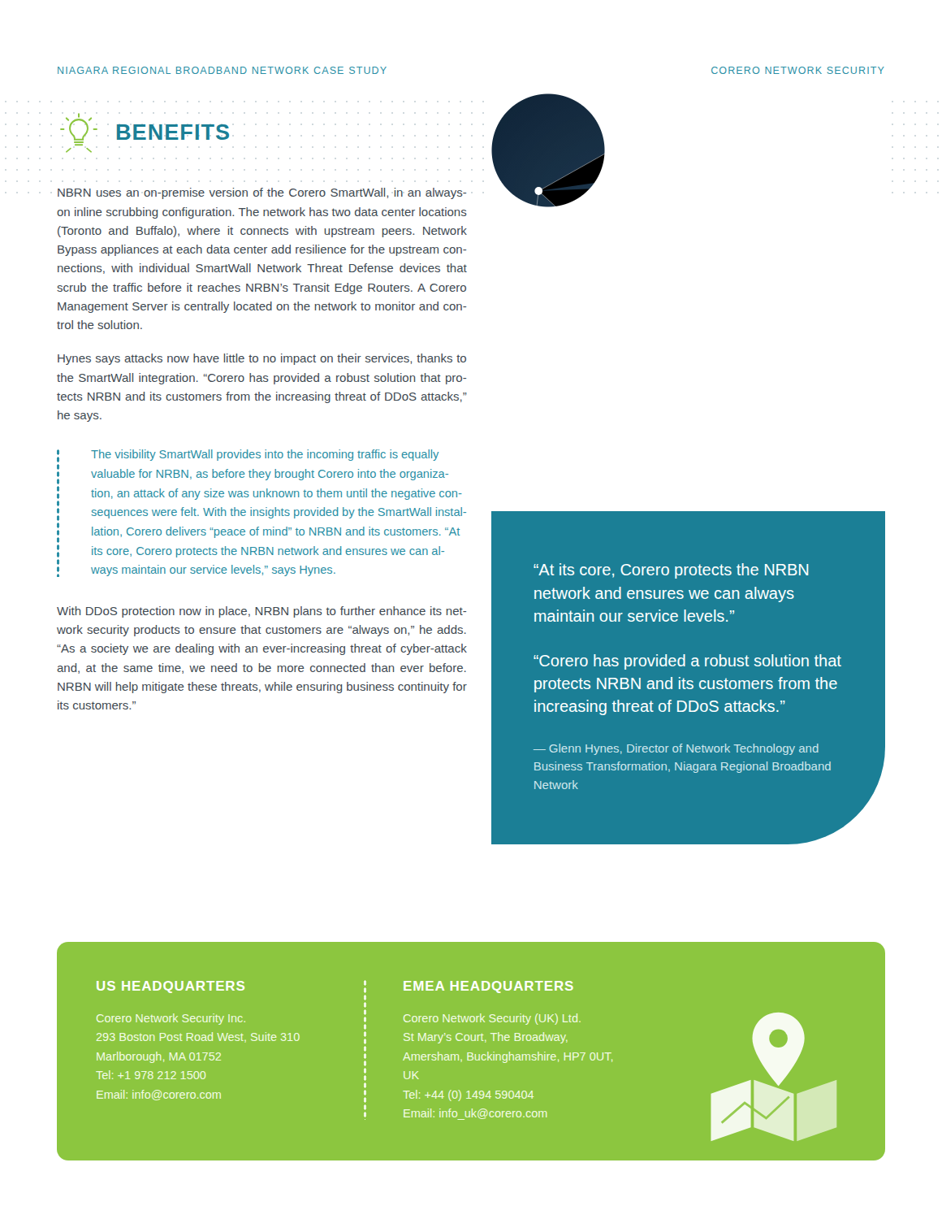Niagara Regional Broadband Network Case Study Corero Network Security
BENEFITS
NBRN uses an on-premise version of the Corero SmartWall, in an always-on inline scrubbing configuration. The network has two data center locations (Toronto and Buffalo), where it connects with upstream peers. Network Bypass appliances at each data center add resilience for the upstream connections, with individual SmartWall Network Threat Defense devices that scrub the traffic before it reaches NRBN’s Transit Edge Routers. A Corero Management Server is centrally located on the network to monitor and control the solution.
Hynes says attacks now have little to no impact on their services, thanks to the SmartWall integration. “Corero has provided a robust solution that protects NRBN and its customers from the increasing threat of DDoS attacks,” he says.
The visibility SmartWall provides into the incoming traffic is equally valuable for NRBN, as before they brought Corero into the organization, an attack of any size was unknown to them until the negative consequences were felt. With the insights provided by the SmartWall installation, Corero delivers “peace of mind” to NRBN and its customers. “At its core, Corero protects the NRBN network and ensures we can always maintain our service levels,” says Hynes.
With DDoS protection now in place, NRBN plans to further enhance its network security products to ensure that customers are “always on,” he adds. “As a society we are dealing with an ever-increasing threat of cyber-attack and, at the same time, we need to be more connected than ever before. NRBN will help mitigate these threats, while ensuring business continuity for its customers.”
“At its core, Corero protects the NRBN network and ensures we can always maintain our service levels.”
“Corero has provided a robust solution that protects NRBN and its customers from the increasing threat of DDoS attacks.”
— Glenn Hynes, Director of Network Technology and Business Transformation, Niagara Regional Broadband Network
US HEADQUARTERS
Corero Network Security Inc.
293 Boston Post Road West, Suite 310
Marlborough, MA 01752
Tel: +1 978 212 1500
Email: info@corero.com
EMEA HEADQUARTERS
Corero Network Security (UK) Ltd.
St Mary’s Court, The Broadway,
Amersham, Buckinghamshire, HP7 0UT, UK
Tel: +44 (0) 1494 590404
Email: info_uk@corero.com
Copyright 2020 Corero Network Security, Inc. All rights reserved.